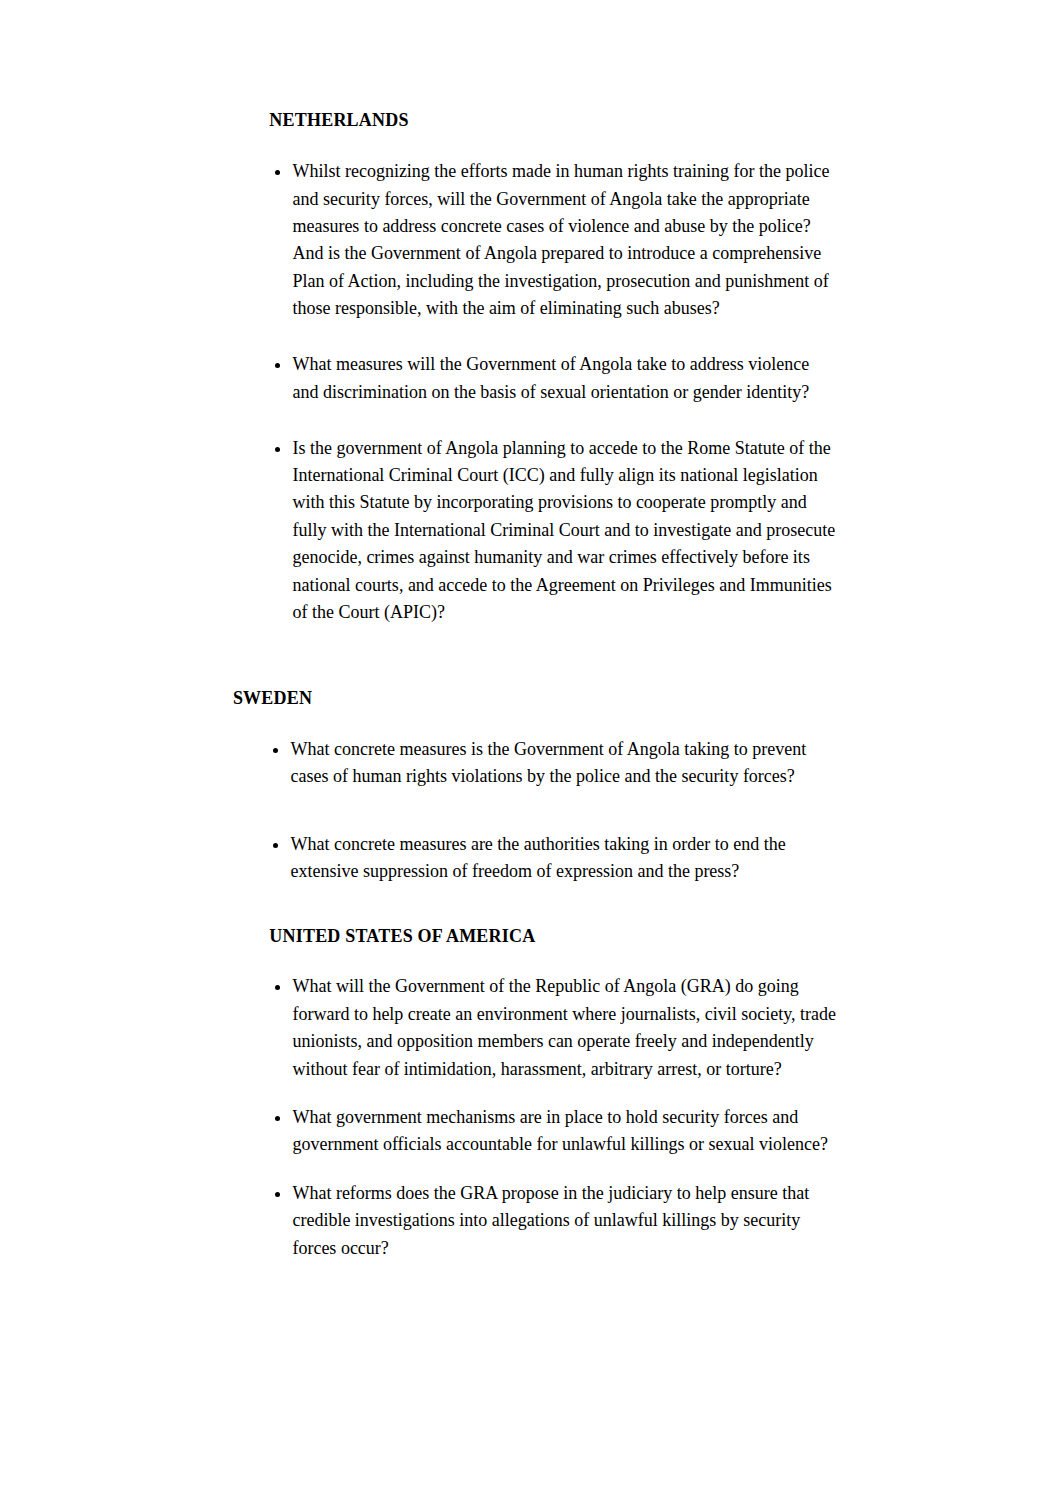NETHERLANDS
Whilst recognizing the efforts made in human rights training for the police and security forces, will the Government of Angola take the appropriate measures to address concrete cases of violence and abuse by the police? And is the Government of Angola prepared to introduce a comprehensive Plan of Action, including the investigation, prosecution and punishment of those responsible, with the aim of eliminating such abuses?
What measures will the Government of Angola take to address violence and discrimination on the basis of sexual orientation or gender identity?
Is the government of Angola planning to accede to the Rome Statute of the International Criminal Court (ICC) and fully align its national legislation with this Statute by incorporating provisions to cooperate promptly and fully with the International Criminal Court and to investigate and prosecute genocide, crimes against humanity and war crimes effectively before its national courts, and accede to the Agreement on Privileges and Immunities of the Court (APIC)?
SWEDEN
What concrete measures is the Government of Angola taking to prevent cases of human rights violations by the police and the security forces?
What concrete measures are the authorities taking in order to end the extensive suppression of freedom of expression and the press?
UNITED STATES OF AMERICA
What will the Government of the Republic of Angola (GRA) do going forward to help create an environment where journalists, civil society, trade unionists, and opposition members can operate freely and independently without fear of intimidation, harassment, arbitrary arrest, or torture?
What government mechanisms are in place to hold security forces and government officials accountable for unlawful killings or sexual violence?
What reforms does the GRA propose in the judiciary to help ensure that credible investigations into allegations of unlawful killings by security forces occur?